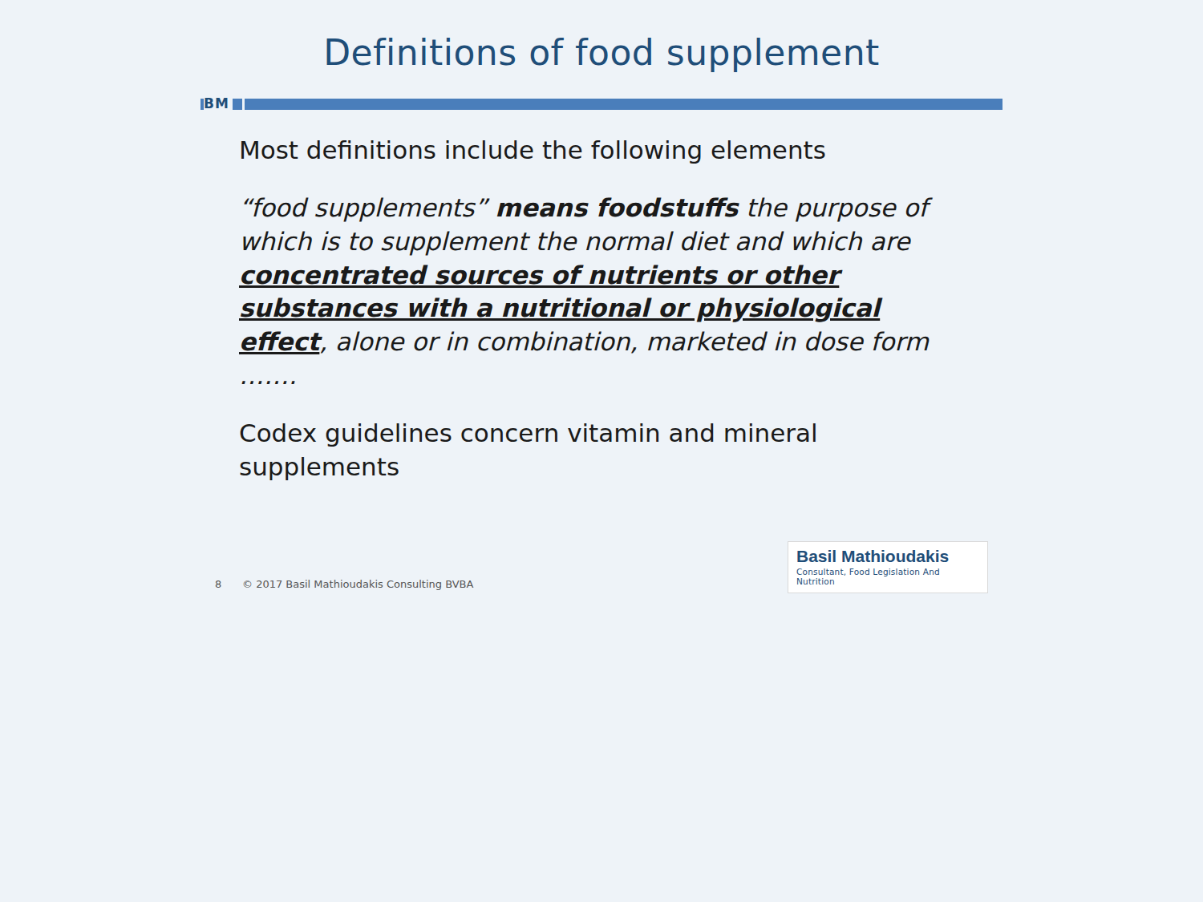Definitions of food supplement
BM
Most definitions include the following elements
“food supplements” means foodstuffs the purpose of which is to supplement the normal diet and which are concentrated sources of nutrients or other substances with a nutritional or physiological effect, alone or in combination, marketed in dose form …….
Codex guidelines concern vitamin and mineral supplements
8
© 2017 Basil Mathioudakis Consulting BVBA
Basil Mathioudakis
Consultant, Food Legislation And Nutrition